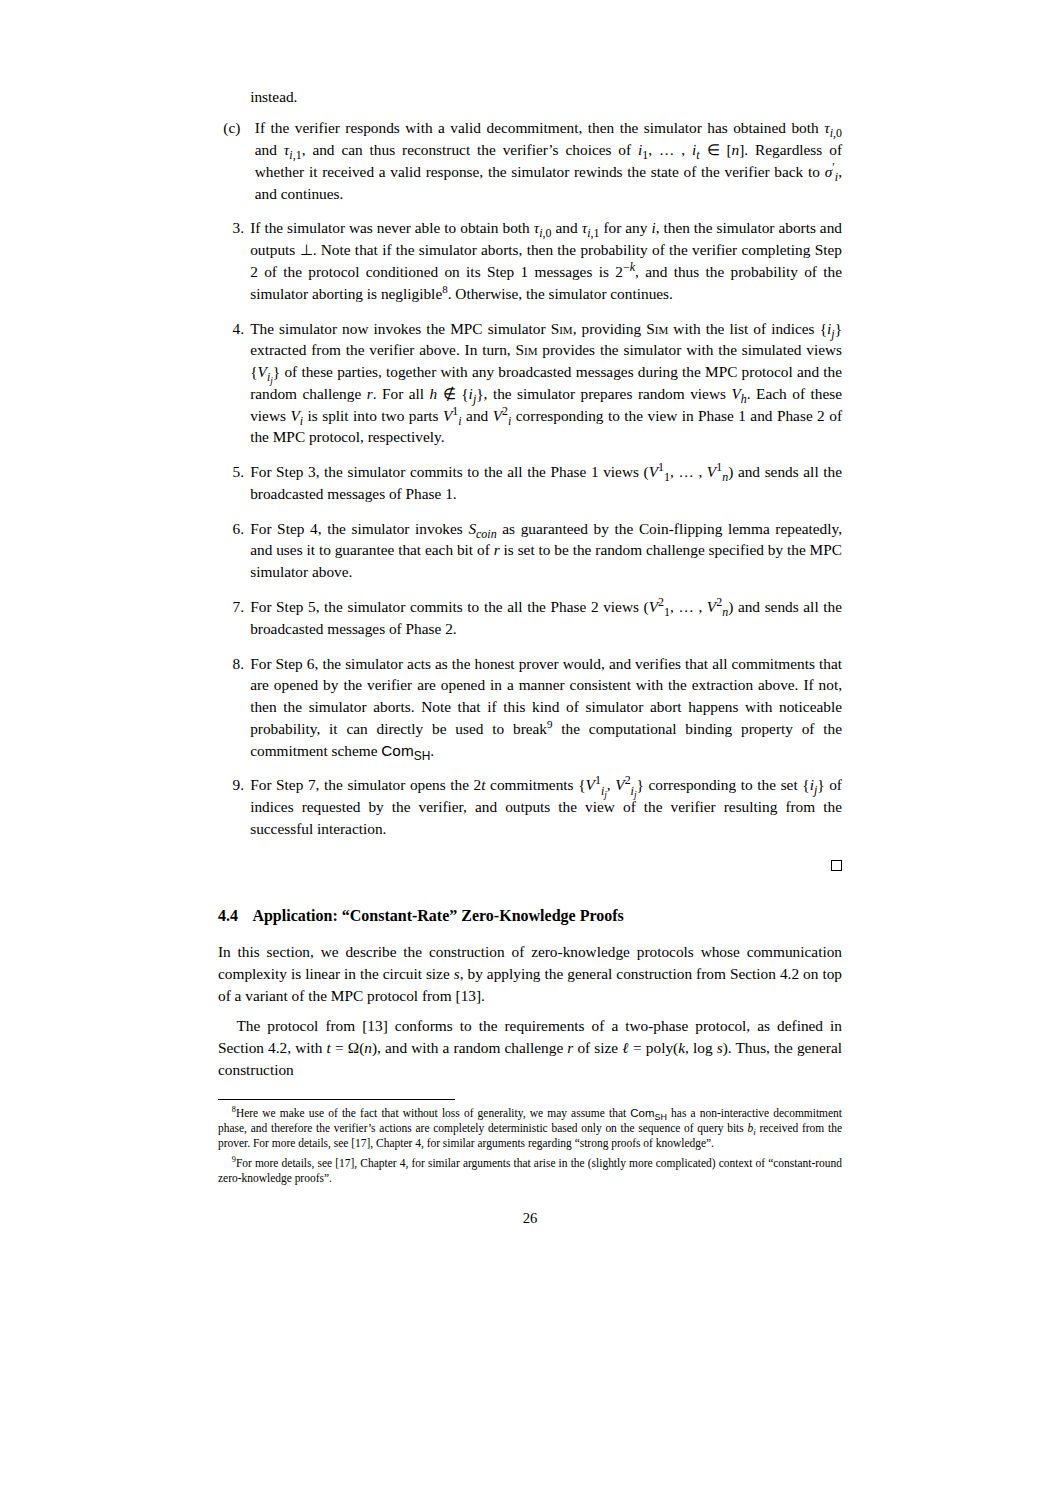instead.
(c) If the verifier responds with a valid decommitment, then the simulator has obtained both τi,0 and τi,1, and can thus reconstruct the verifier’s choices of i 1, … , it ∈ [n]. Regardless of whether it received a valid response, the simulator rewinds the state of the verifier back to σ′i, and continues.
3. If the simulator was never able to obtain both τi,0 and τi,1 for any i, then the simulator aborts and outputs ⊥. Note that if the simulator aborts, then the probability of the verifier completing Step 2 of the protocol conditioned on its Step 1 messages is 2−k, and thus the probability of the simulator aborting is negligible8. Otherwise, the simulator continues.
4. The simulator now invokes the MPC simulator Sim, providing Sim with the list of indices {ij} extracted from the verifier above. In turn, Sim provides the simulator with the simulated views {Vij} of these parties, together with any broadcasted messages during the MPC protocol and the random challenge r. For all h ∉ {ij}, the simulator prepares random views Vh. Each of these views Vi is split into two parts V 1 i and V 2 i corresponding to the view in Phase 1 and Phase 2 of the MPC protocol, respectively.
5. For Step 3, the simulator commits to the all the Phase 1 views (V 11, … , V 1 n) and sends all the broadcasted messages of Phase 1.
6. For Step 4, the simulator invokes Scoin as guaranteed by the Coin-flipping lemma repeatedly, and uses it to guarantee that each bit of r is set to be the random challenge specified by the MPC simulator above.
7. For Step 5, the simulator commits to the all the Phase 2 views (V 21, … , V 2 n) and sends all the broadcasted messages of Phase 2.
8. For Step 6, the simulator acts as the honest prover would, and verifies that all commitments that are opened by the verifier are opened in a manner consistent with the extraction above. If not, then the simulator aborts. Note that if this kind of simulator abort happens with noticeable probability, it can directly be used to break9 the computational binding property of the commitment scheme Com SH.
9. For Step 7, the simulator opens the 2t commitments {V 1 ij, V 2 ij} corresponding to the set {ij} of indices requested by the verifier, and outputs the view of the verifier resulting from the successful interaction.
4.4 Application: “Constant-Rate” Zero-Knowledge Proofs
In this section, we describe the construction of zero-knowledge protocols whose communication complexity is linear in the circuit size s, by applying the general construction from Section 4.2 on top of a variant of the MPC protocol from [13].
The protocol from [13] conforms to the requirements of a two-phase protocol, as defined in Section 4.2, with t = Ω(n), and with a random challenge r of size ℓ = poly(k, log s). Thus, the general construction
8Here we make use of the fact that without loss of generality, we may assume that Com SH has a non-interactive decommitment phase, and therefore the verifier’s actions are completely deterministic based only on the sequence of query bits bi received from the prover. For more details, see [17], Chapter 4, for similar arguments regarding “strong proofs of knowledge”.
9For more details, see [17], Chapter 4, for similar arguments that arise in the (slightly more complicated) context of “constant-round zero-knowledge proofs”.
26